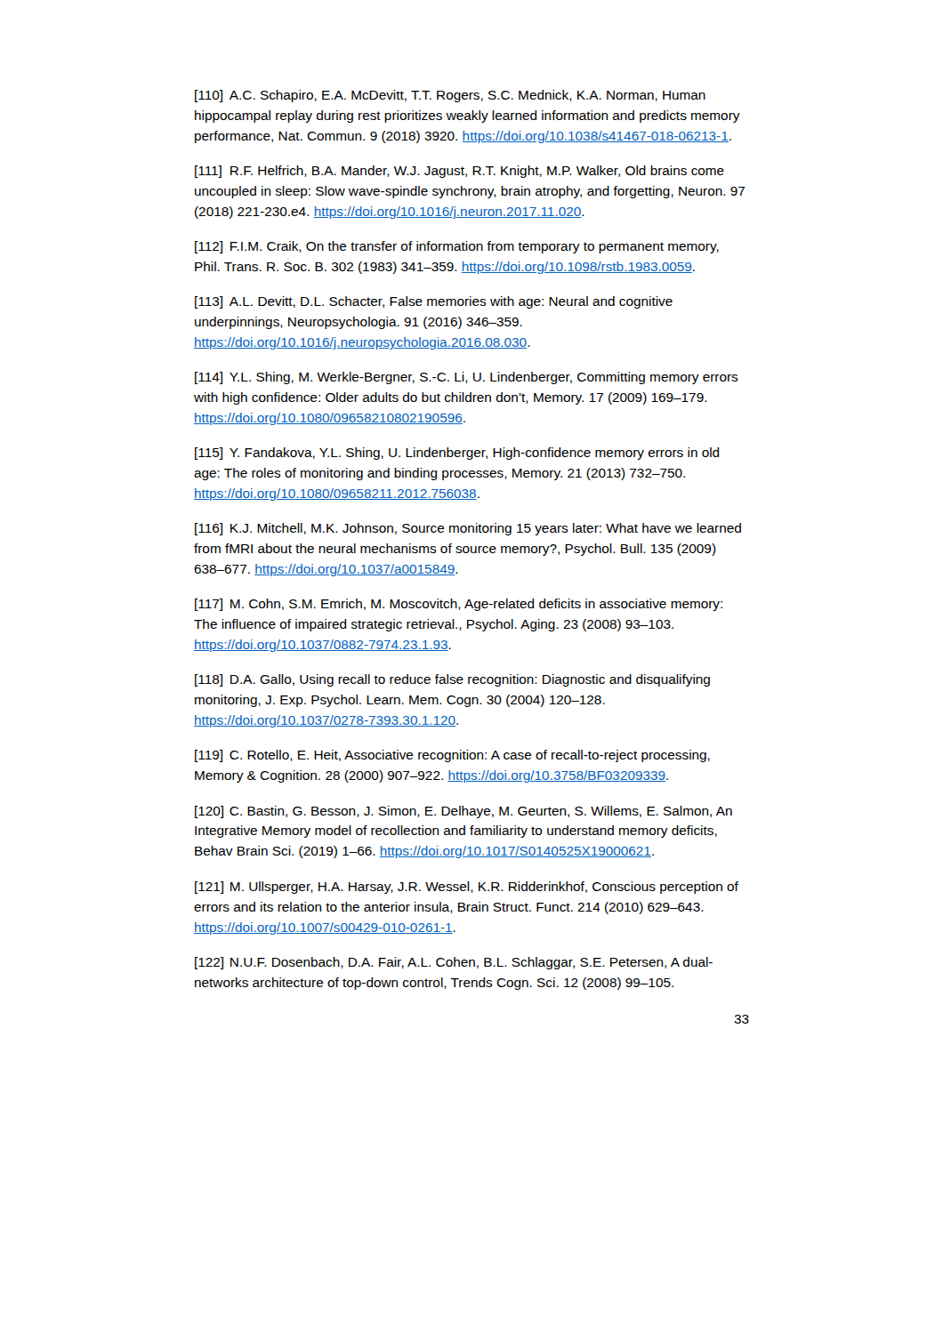[110] A.C. Schapiro, E.A. McDevitt, T.T. Rogers, S.C. Mednick, K.A. Norman, Human hippocampal replay during rest prioritizes weakly learned information and predicts memory performance, Nat. Commun. 9 (2018) 3920. https://doi.org/10.1038/s41467-018-06213-1.
[111] R.F. Helfrich, B.A. Mander, W.J. Jagust, R.T. Knight, M.P. Walker, Old brains come uncoupled in sleep: Slow wave-spindle synchrony, brain atrophy, and forgetting, Neuron. 97 (2018) 221-230.e4. https://doi.org/10.1016/j.neuron.2017.11.020.
[112] F.I.M. Craik, On the transfer of information from temporary to permanent memory, Phil. Trans. R. Soc. B. 302 (1983) 341–359. https://doi.org/10.1098/rstb.1983.0059.
[113] A.L. Devitt, D.L. Schacter, False memories with age: Neural and cognitive underpinnings, Neuropsychologia. 91 (2016) 346–359. https://doi.org/10.1016/j.neuropsychologia.2016.08.030.
[114] Y.L. Shing, M. Werkle-Bergner, S.-C. Li, U. Lindenberger, Committing memory errors with high confidence: Older adults do but children don’t, Memory. 17 (2009) 169–179. https://doi.org/10.1080/09658210802190596.
[115] Y. Fandakova, Y.L. Shing, U. Lindenberger, High-confidence memory errors in old age: The roles of monitoring and binding processes, Memory. 21 (2013) 732–750. https://doi.org/10.1080/09658211.2012.756038.
[116] K.J. Mitchell, M.K. Johnson, Source monitoring 15 years later: What have we learned from fMRI about the neural mechanisms of source memory?, Psychol. Bull. 135 (2009) 638–677. https://doi.org/10.1037/a0015849.
[117] M. Cohn, S.M. Emrich, M. Moscovitch, Age-related deficits in associative memory: The influence of impaired strategic retrieval., Psychol. Aging. 23 (2008) 93–103. https://doi.org/10.1037/0882-7974.23.1.93.
[118] D.A. Gallo, Using recall to reduce false recognition: Diagnostic and disqualifying monitoring, J. Exp. Psychol. Learn. Mem. Cogn. 30 (2004) 120–128. https://doi.org/10.1037/0278-7393.30.1.120.
[119] C. Rotello, E. Heit, Associative recognition: A case of recall-to-reject processing, Memory & Cognition. 28 (2000) 907–922. https://doi.org/10.3758/BF03209339.
[120] C. Bastin, G. Besson, J. Simon, E. Delhaye, M. Geurten, S. Willems, E. Salmon, An Integrative Memory model of recollection and familiarity to understand memory deficits, Behav Brain Sci. (2019) 1–66. https://doi.org/10.1017/S0140525X19000621.
[121] M. Ullsperger, H.A. Harsay, J.R. Wessel, K.R. Ridderinkhof, Conscious perception of errors and its relation to the anterior insula, Brain Struct. Funct. 214 (2010) 629–643. https://doi.org/10.1007/s00429-010-0261-1.
[122] N.U.F. Dosenbach, D.A. Fair, A.L. Cohen, B.L. Schlaggar, S.E. Petersen, A dual-networks architecture of top-down control, Trends Cogn. Sci. 12 (2008) 99–105.
33